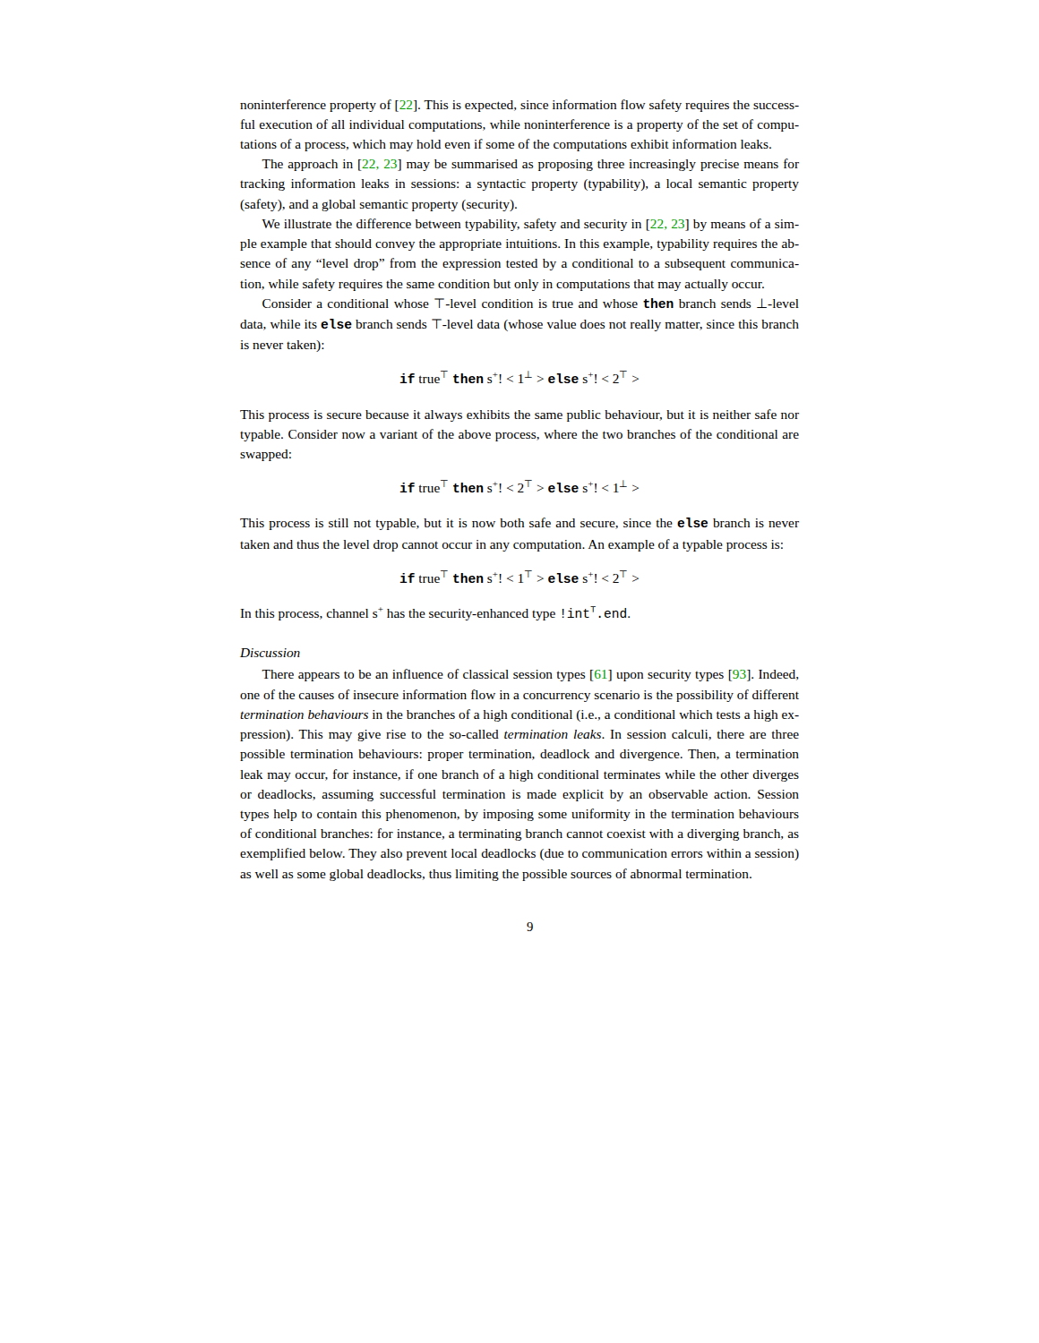noninterference property of [22]. This is expected, since information flow safety requires the successful execution of all individual computations, while noninterference is a property of the set of computations of a process, which may hold even if some of the computations exhibit information leaks.
The approach in [22, 23] may be summarised as proposing three increasingly precise means for tracking information leaks in sessions: a syntactic property (typability), a local semantic property (safety), and a global semantic property (security).
We illustrate the difference between typability, safety and security in [22, 23] by means of a simple example that should convey the appropriate intuitions. In this example, typability requires the absence of any “level drop” from the expression tested by a conditional to a subsequent communication, while safety requires the same condition but only in computations that may actually occur.
Consider a conditional whose ⊤-level condition is true and whose then branch sends ⊥-level data, while its else branch sends ⊤-level data (whose value does not really matter, since this branch is never taken):
if true⊤ then s+! < 1⊥ > else s+! < 2⊤ >
This process is secure because it always exhibits the same public behaviour, but it is neither safe nor typable. Consider now a variant of the above process, where the two branches of the conditional are swapped:
if true⊤ then s+! < 2⊤ > else s+! < 1⊥ >
This process is still not typable, but it is now both safe and secure, since the else branch is never taken and thus the level drop cannot occur in any computation. An example of a typable process is:
if true⊤ then s+! < 1⊤ > else s+! < 2⊤ >
In this process, channel s+ has the security-enhanced type !int⊤.end.
Discussion
There appears to be an influence of classical session types [61] upon security types [93]. Indeed, one of the causes of insecure information flow in a concurrency scenario is the possibility of different termination behaviours in the branches of a high conditional (i.e., a conditional which tests a high expression). This may give rise to the so-called termination leaks. In session calculi, there are three possible termination behaviours: proper termination, deadlock and divergence. Then, a termination leak may occur, for instance, if one branch of a high conditional terminates while the other diverges or deadlocks, assuming successful termination is made explicit by an observable action. Session types help to contain this phenomenon, by imposing some uniformity in the termination behaviours of conditional branches: for instance, a terminating branch cannot coexist with a diverging branch, as exemplified below. They also prevent local deadlocks (due to communication errors within a session) as well as some global deadlocks, thus limiting the possible sources of abnormal termination.
9